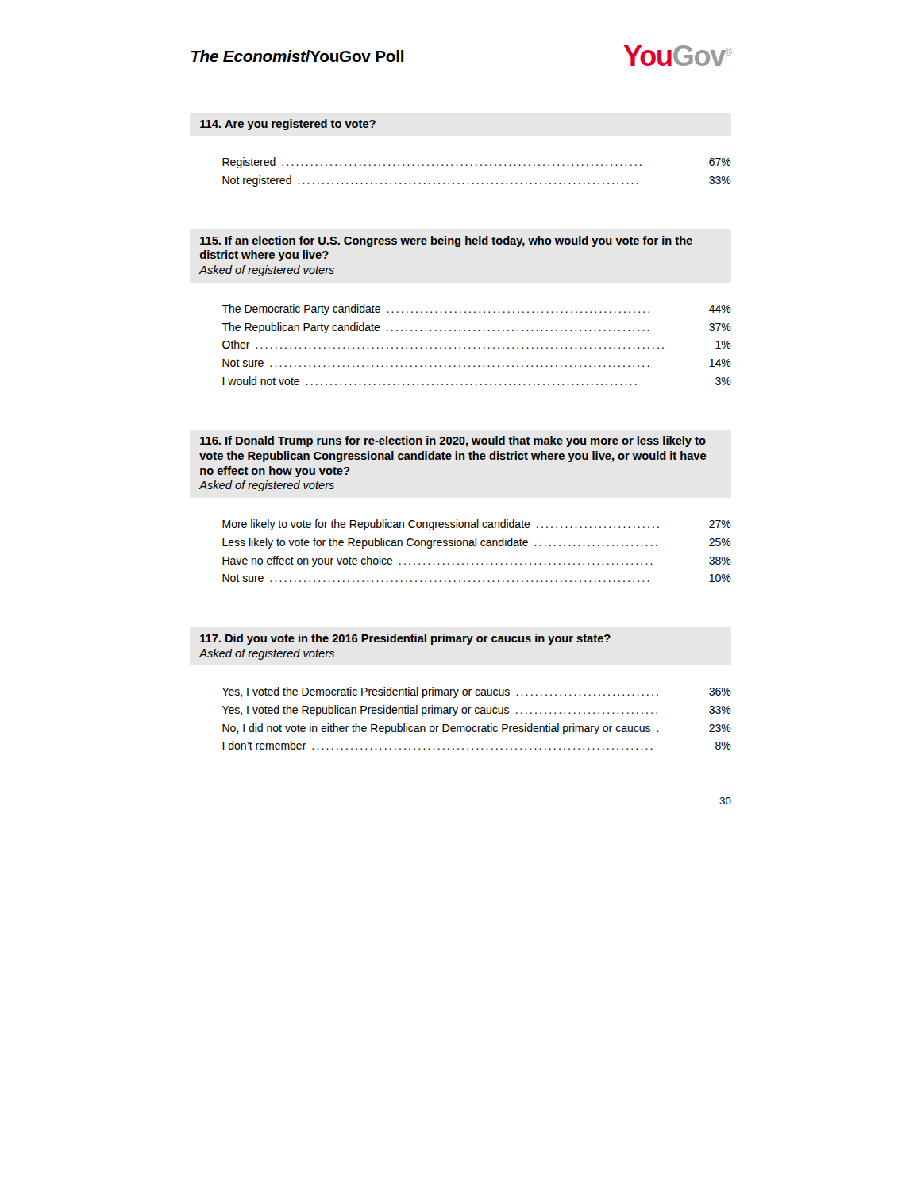The Economist/YouGov Poll
You Gov®
114. Are you registered to vote?
Registered ........................................................................... 67%
Not registered ....................................................................... 33%
115. If an election for U.S. Congress were being held today, who would you vote for in the district where you live? Asked of registered voters
The Democratic Party candidate ....................................................... 44%
The Republican Party candidate ....................................................... 37%
Other ..................................................................................... 1%
Not sure ............................................................................... 14%
I would not vote ..................................................................... 3%
116. If Donald Trump runs for re-election in 2020, would that make you more or less likely to vote the Republican Congressional candidate in the district where you live, or would it have no effect on how you vote? Asked of registered voters
More likely to vote for the Republican Congressional candidate .......................... 27%
Less likely to vote for the Republican Congressional candidate .......................... 25%
Have no effect on your vote choice ..................................................... 38%
Not sure ............................................................................... 10%
117. Did you vote in the 2016 Presidential primary or caucus in your state? Asked of registered voters
Yes, I voted the Democratic Presidential primary or caucus .............................. 36%
Yes, I voted the Republican Presidential primary or caucus .............................. 33%
No, I did not vote in either the Republican or Democratic Presidential primary or caucus . 23%
I don’t remember ....................................................................... 8%
30